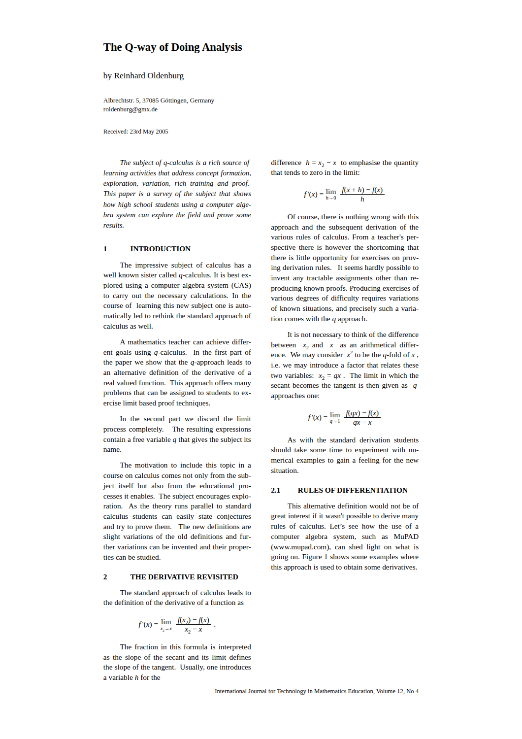The Q-way of Doing Analysis
by Reinhard Oldenburg
Albrechtstr. 5, 37085 Göttingen, Germany
roldenburg@gmx.de
Received: 23rd May 2005
The subject of q-calculus is a rich source of learning activities that address concept formation, exploration, variation, rich training and proof. This paper is a survey of the subject that shows how high school students using a computer algebra system can explore the field and prove some results.
1 Introduction
The impressive subject of calculus has a well known sister called q-calculus. It is best explored using a computer algebra system (CAS) to carry out the necessary calculations. In the course of learning this new subject one is automatically led to rethink the standard approach of calculus as well.
A mathematics teacher can achieve different goals using q-calculus. In the first part of the paper we show that the q-approach leads to an alternative definition of the derivative of a real valued function. This approach offers many problems that can be assigned to students to exercise limit based proof techniques.
In the second part we discard the limit process completely. The resulting expressions contain a free variable q that gives the subject its name.
The motivation to include this topic in a course on calculus comes not only from the subject itself but also from the educational processes it enables. The subject encourages exploration. As the theory runs parallel to standard calculus students can easily state conjectures and try to prove them. The new definitions are slight variations of the old definitions and further variations can be invented and their properties can be studied.
2 The Derivative Revisited
The standard approach of calculus leads to the definition of the derivative of a function as
f '(x) = lim x2→x f(x2) − f(x) x2 − x .
The fraction in this formula is interpreted as the slope of the secant and its limit defines the slope of the tangent. Usually, one introduces a variable h for the
difference h = x2 − x to emphasise the quantity that tends to zero in the limit:
f '(x) = lim h→0 f(x + h) − f(x) h
Of course, there is nothing wrong with this approach and the subsequent derivation of the various rules of calculus. From a teacher's perspective there is however the shortcoming that there is little opportunity for exercises on proving derivation rules. It seems hardly possible to invent any tractable assignments other than reproducing known proofs. Producing exercises of various degrees of difficulty requires variations of known situations, and precisely such a variation comes with the q approach.
It is not necessary to think of the difference between x2 and x as an arithmetical difference. We may consider x2 to be the q-fold of x , i.e. we may introduce a factor that relates these two variables: x2 = qx . The limit in which the secant becomes the tangent is then given as q approaches one:
f '(x) = lim q→1 f(qx) − f(x) qx − x
As with the standard derivation students should take some time to experiment with numerical examples to gain a feeling for the new situation.
2.1 Rules of Differentiation
This alternative definition would not be of great interest if it wasn't possible to derive many rules of calculus. Let’s see how the use of a computer algebra system, such as MuPAD (www.mupad.com), can shed light on what is going on. Figure 1 shows some examples where this approach is used to obtain some derivatives.
International Journal for Technology in Mathematics Education, Volume 12, No 4